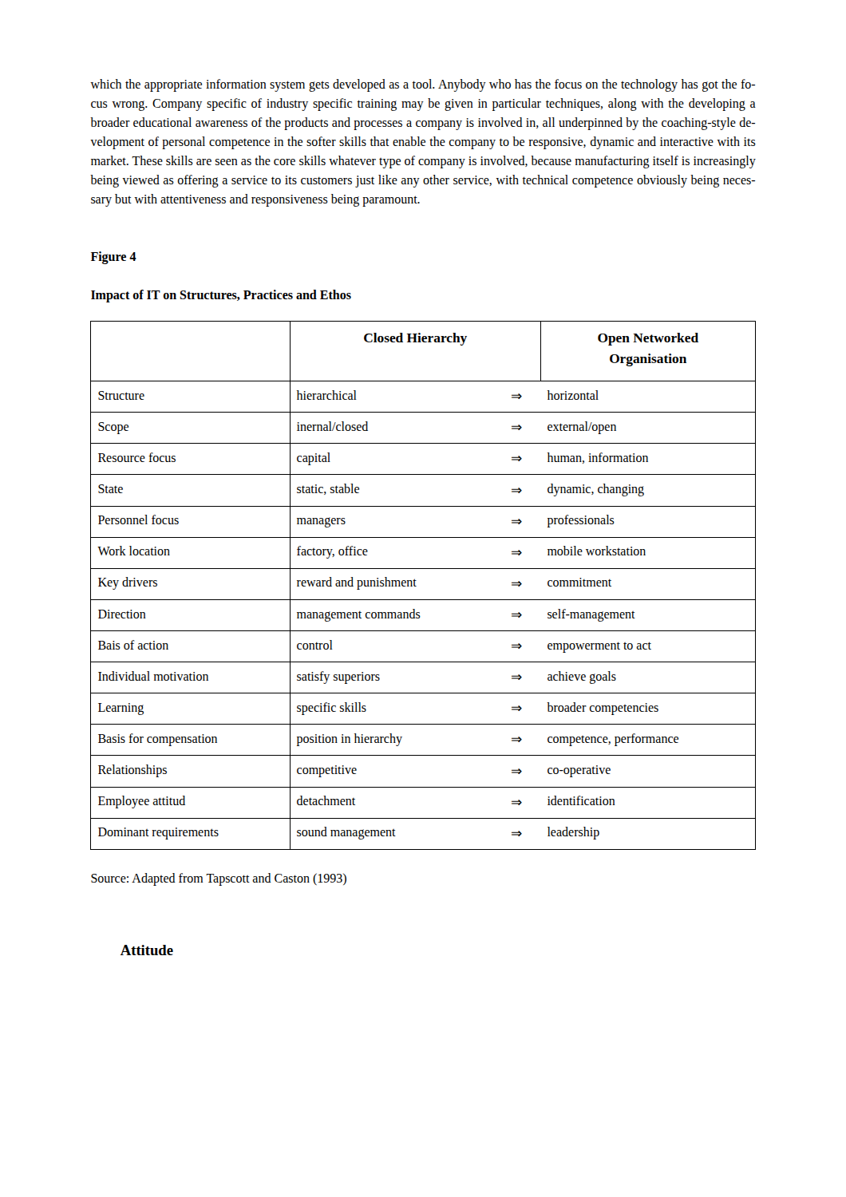which the appropriate information system gets developed as a tool. Anybody who has the focus on the technology has got the focus wrong. Company specific of industry specific training may be given in particular techniques, along with the developing a broader educational awareness of the products and processes a company is involved in, all underpinned by the coaching-style development of personal competence in the softer skills that enable the company to be responsive, dynamic and interactive with its market. These skills are seen as the core skills whatever type of company is involved, because manufacturing itself is increasingly being viewed as offering a service to its customers just like any other service, with technical competence obviously being necessary but with attentiveness and responsiveness being paramount.
Figure 4
Impact of IT on Structures, Practices and Ethos
| | Closed Hierarchy | Open Networked Organisation |
| --- | --- | --- |
| Structure | hierarchical | ⇒ | horizontal |
| Scope | inernal/closed | ⇒ | external/open |
| Resource focus | capital | ⇒ | human, information |
| State | static, stable | ⇒ | dynamic, changing |
| Personnel focus | managers | ⇒ | professionals |
| Work location | factory, office | ⇒ | mobile workstation |
| Key drivers | reward and punishment | ⇒ | commitment |
| Direction | management commands | ⇒ | self-management |
| Bais of action | control | ⇒ | empowerment to act |
| Individual motivation | satisfy superiors | ⇒ | achieve goals |
| Learning | specific skills | ⇒ | broader competencies |
| Basis for compensation | position in hierarchy | ⇒ | competence, performance |
| Relationships | competitive | ⇒ | co-operative |
| Employee attitud | detachment | ⇒ | identification |
| Dominant requirements | sound management | ⇒ | leadership |
Source: Adapted from Tapscott and Caston (1993)
Attitude